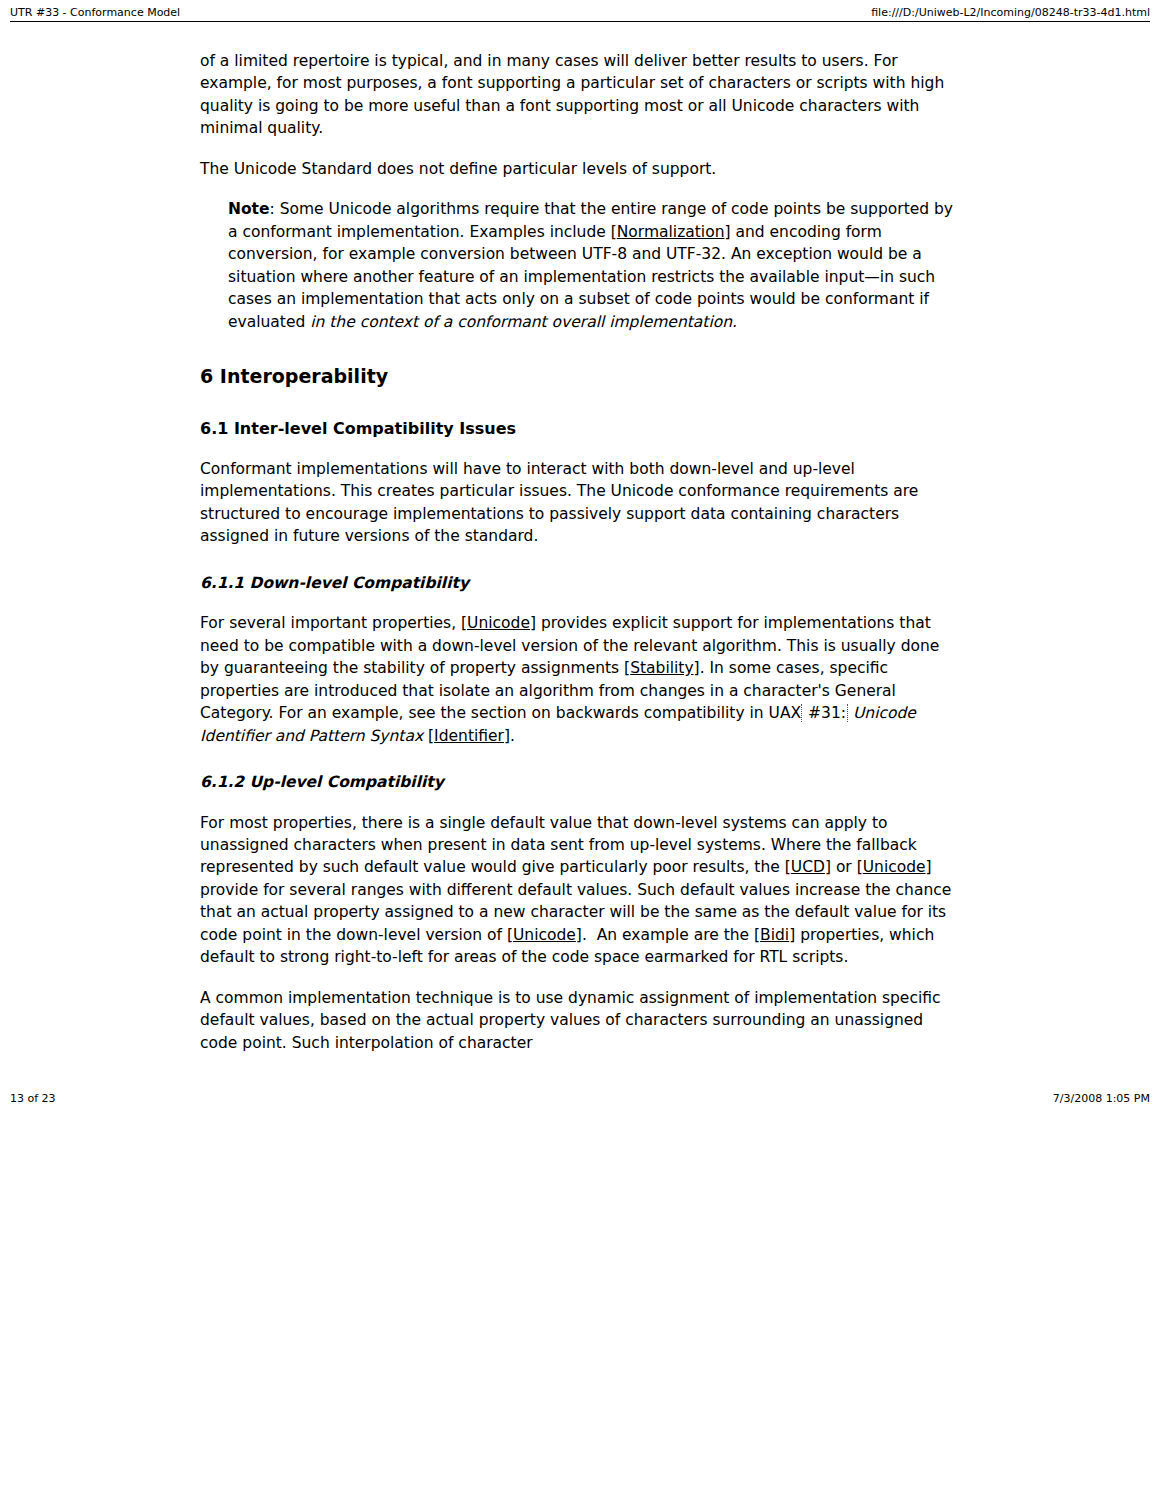UTR #33 - Conformance Model
file:///D:/Uniweb-L2/Incoming/08248-tr33-4d1.html
of a limited repertoire is typical, and in many cases will deliver better results to users. For example, for most purposes, a font supporting a particular set of characters or scripts with high quality is going to be more useful than a font supporting most or all Unicode characters with minimal quality.
The Unicode Standard does not define particular levels of support.
Note: Some Unicode algorithms require that the entire range of code points be supported by a conformant implementation. Examples include [Normalization] and encoding form conversion, for example conversion between UTF-8 and UTF-32. An exception would be a situation where another feature of an implementation restricts the available input—in such cases an implementation that acts only on a subset of code points would be conformant if evaluated in the context of a conformant overall implementation.
6 Interoperability
6.1 Inter-level Compatibility Issues
Conformant implementations will have to interact with both down-level and up-level implementations. This creates particular issues. The Unicode conformance requirements are structured to encourage implementations to passively support data containing characters assigned in future versions of the standard.
6.1.1 Down-level Compatibility
For several important properties, [Unicode] provides explicit support for implementations that need to be compatible with a down-level version of the relevant algorithm. This is usually done by guaranteeing the stability of property assignments [Stability]. In some cases, specific properties are introduced that isolate an algorithm from changes in a character's General Category. For an example, see the section on backwards compatibility in UAX #31: Unicode Identifier and Pattern Syntax [Identifier].
6.1.2 Up-level Compatibility
For most properties, there is a single default value that down-level systems can apply to unassigned characters when present in data sent from up-level systems. Where the fallback represented by such default value would give particularly poor results, the [UCD] or [Unicode] provide for several ranges with different default values. Such default values increase the chance that an actual property assigned to a new character will be the same as the default value for its code point in the down-level version of [Unicode]. An example are the [Bidi] properties, which default to strong right-to-left for areas of the code space earmarked for RTL scripts.
A common implementation technique is to use dynamic assignment of implementation specific default values, based on the actual property values of characters surrounding an unassigned code point. Such interpolation of character
13 of 23
7/3/2008 1:05 PM